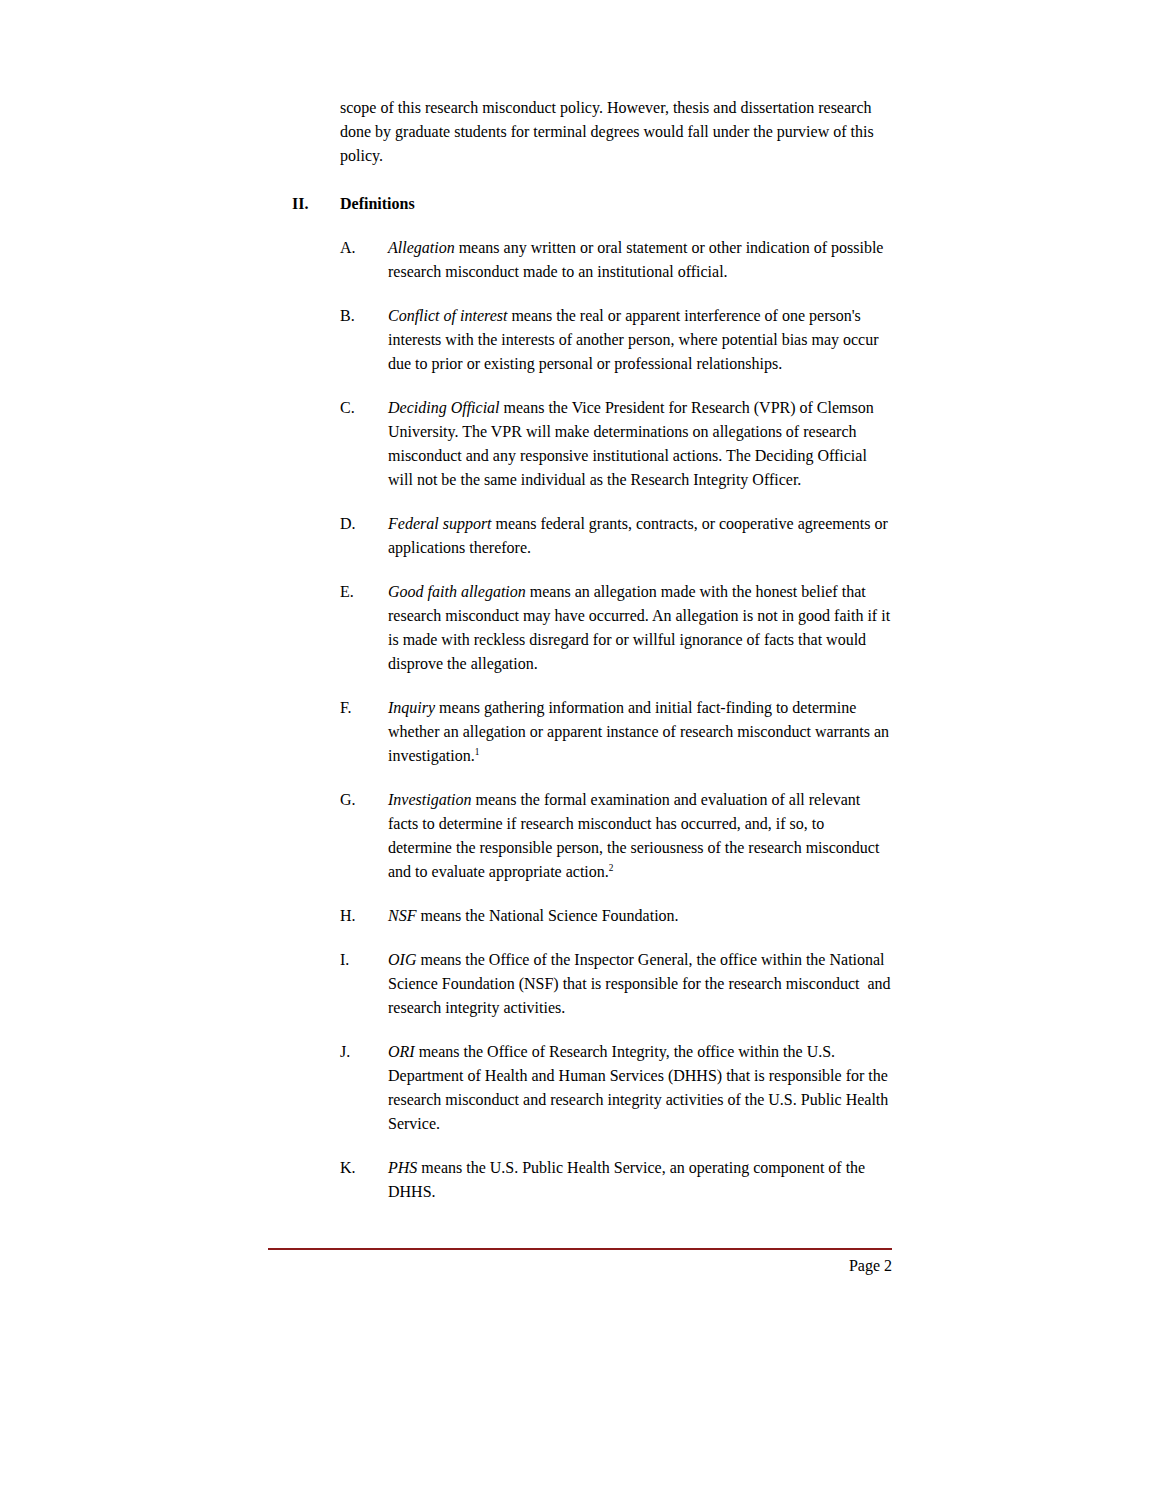scope of this research misconduct policy. However, thesis and dissertation research done by graduate students for terminal degrees would fall under the purview of this policy.
II. Definitions
A. Allegation means any written or oral statement or other indication of possible research misconduct made to an institutional official.
B. Conflict of interest means the real or apparent interference of one person's interests with the interests of another person, where potential bias may occur due to prior or existing personal or professional relationships.
C. Deciding Official means the Vice President for Research (VPR) of Clemson University. The VPR will make determinations on allegations of research misconduct and any responsive institutional actions. The Deciding Official will not be the same individual as the Research Integrity Officer.
D. Federal support means federal grants, contracts, or cooperative agreements or applications therefore.
E. Good faith allegation means an allegation made with the honest belief that research misconduct may have occurred. An allegation is not in good faith if it is made with reckless disregard for or willful ignorance of facts that would disprove the allegation.
F. Inquiry means gathering information and initial fact-finding to determine whether an allegation or apparent instance of research misconduct warrants an investigation.1
G. Investigation means the formal examination and evaluation of all relevant facts to determine if research misconduct has occurred, and, if so, to determine the responsible person, the seriousness of the research misconduct and to evaluate appropriate action.2
H. NSF means the National Science Foundation.
I. OIG means the Office of the Inspector General, the office within the National Science Foundation (NSF) that is responsible for the research misconduct and research integrity activities.
J. ORI means the Office of Research Integrity, the office within the U.S. Department of Health and Human Services (DHHS) that is responsible for the research misconduct and research integrity activities of the U.S. Public Health Service.
K. PHS means the U.S. Public Health Service, an operating component of the DHHS.
Page 2